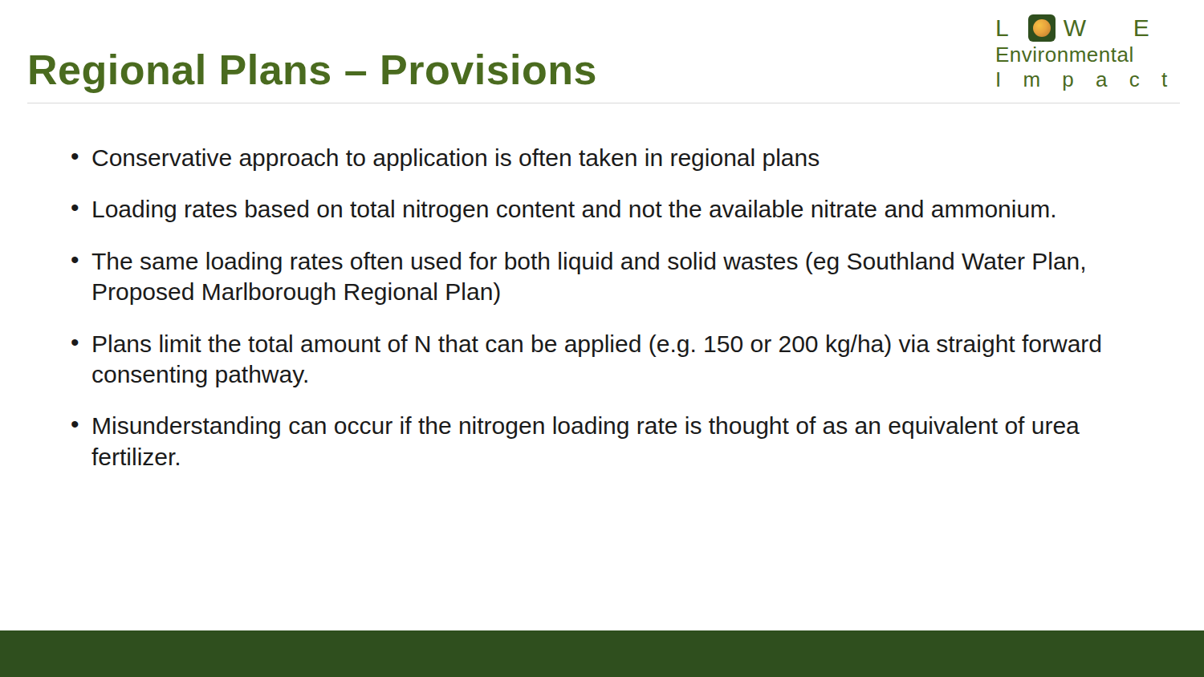Regional Plans – Provisions
L W E
Environmental
I m p a c t
Conservative approach to application is often taken in regional plans
Loading rates based on total nitrogen content and not the available nitrate and ammonium.
The same loading rates often used for both liquid and solid wastes (eg Southland Water Plan, Proposed Marlborough Regional Plan)
Plans limit the total amount of N that can be applied (e.g. 150 or 200 kg/ha) via straight forward consenting pathway.
Misunderstanding can occur if the nitrogen loading rate is thought of as an equivalent of urea fertilizer.